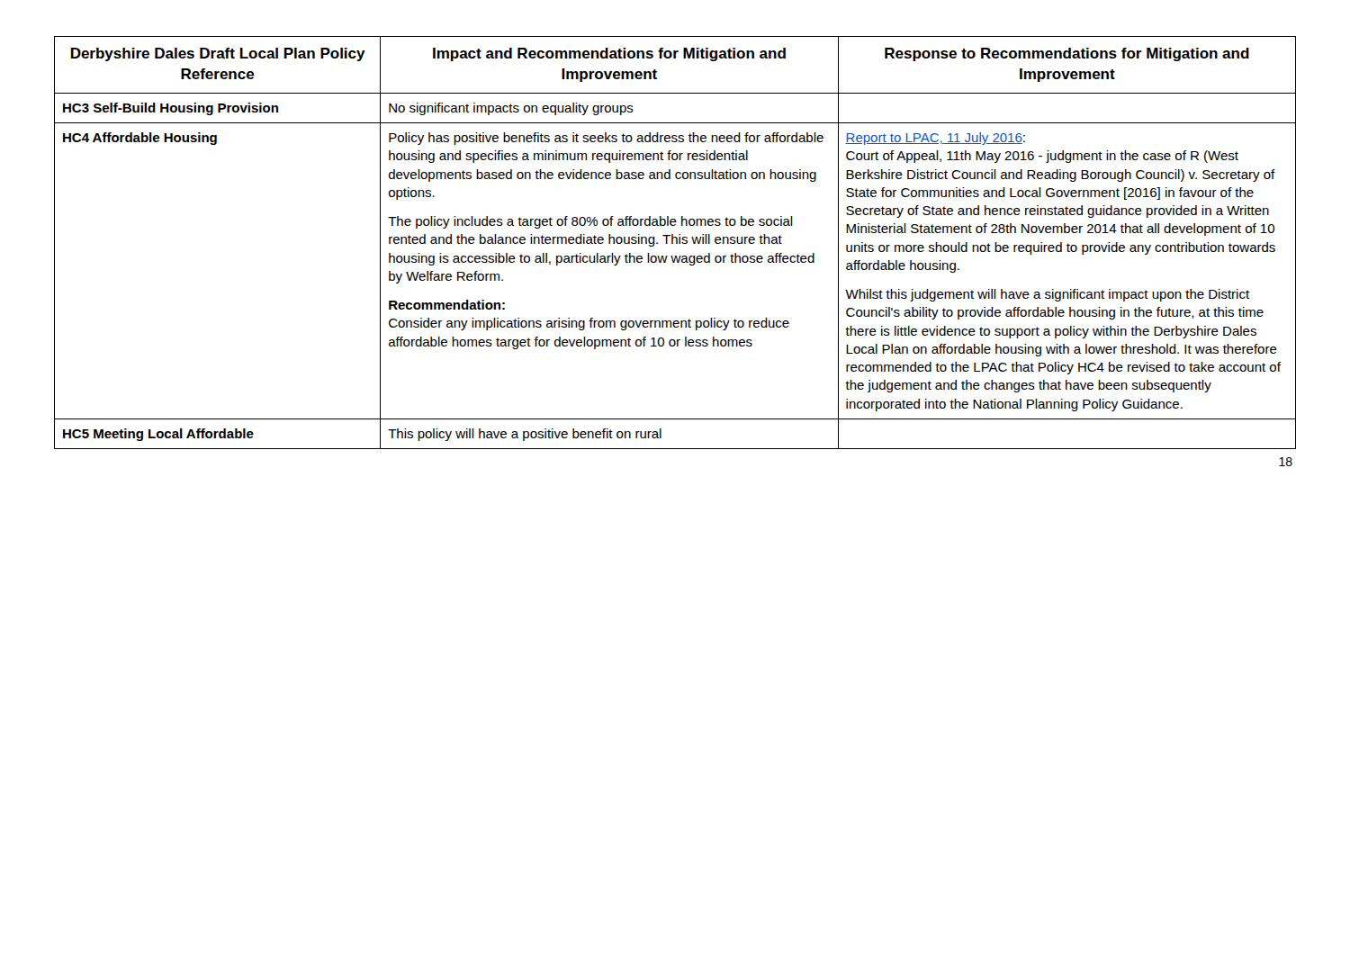| Derbyshire Dales Draft Local Plan Policy Reference | Impact and Recommendations for Mitigation and Improvement | Response to Recommendations for Mitigation and Improvement |
| --- | --- | --- |
| HC3 Self-Build Housing Provision | No significant impacts on equality groups | |
| HC4 Affordable Housing | Policy has positive benefits as it seeks to address the need for affordable housing and specifies a minimum requirement for residential developments based on the evidence base and consultation on housing options. The policy includes a target of 80% of affordable homes to be social rented and the balance intermediate housing. This will ensure that housing is accessible to all, particularly the low waged or those affected by Welfare Reform. Recommendation: Consider any implications arising from government policy to reduce affordable homes target for development of 10 or less homes | Report to LPAC, 11 July 2016 : Court of Appeal, 11th May 2016 - judgment in the case of R (West Berkshire District Council and Reading Borough Council) v. Secretary of State for Communities and Local Government [2016] in favour of the Secretary of State and hence reinstated guidance provided in a Written Ministerial Statement of 28th November 2014 that all development of 10 units or more should not be required to provide any contribution towards affordable housing. Whilst this judgement will have a significant impact upon the District Council's ability to provide affordable housing in the future, at this time there is little evidence to support a policy within the Derbyshire Dales Local Plan on affordable housing with a lower threshold. It was therefore recommended to the LPAC that Policy HC4 be revised to take account of the judgement and the changes that have been subsequently incorporated into the National Planning Policy Guidance. |
| HC5 Meeting Local Affordable | This policy will have a positive benefit on rural | |
18